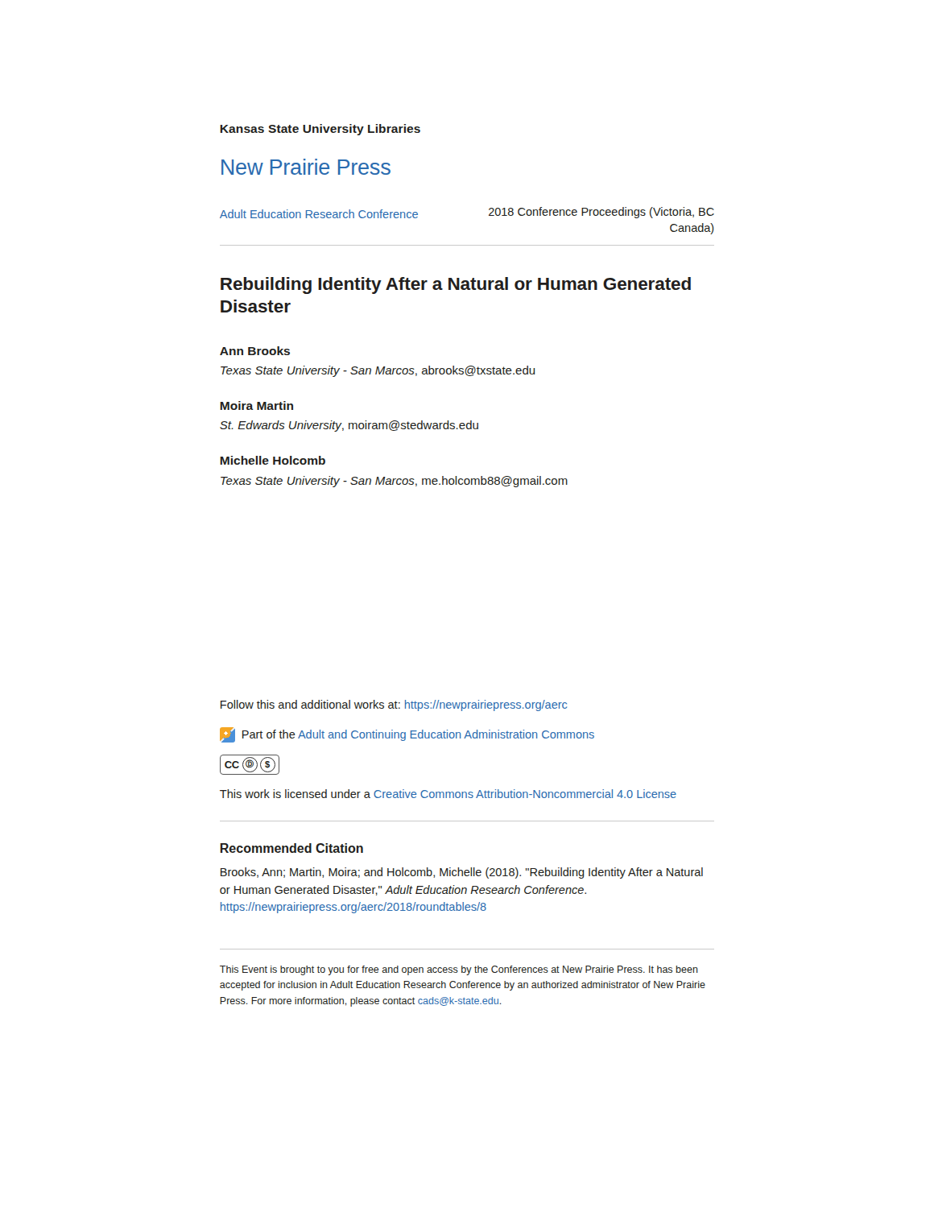Kansas State University Libraries
New Prairie Press
Adult Education Research Conference
2018 Conference Proceedings (Victoria, BC Canada)
Rebuilding Identity After a Natural or Human Generated Disaster
Ann Brooks
Texas State University - San Marcos, abrooks@txstate.edu
Moira Martin
St. Edwards University, moiram@stedwards.edu
Michelle Holcomb
Texas State University - San Marcos, me.holcomb88@gmail.com
Follow this and additional works at: https://newprairiepress.org/aerc
Part of the Adult and Continuing Education Administration Commons
CC Ⓓ $
This work is licensed under a Creative Commons Attribution-Noncommercial 4.0 License
Recommended Citation
Brooks, Ann; Martin, Moira; and Holcomb, Michelle (2018). "Rebuilding Identity After a Natural or Human Generated Disaster," Adult Education Research Conference. https://newprairiepress.org/aerc/2018/roundtables/8
This Event is brought to you for free and open access by the Conferences at New Prairie Press. It has been accepted for inclusion in Adult Education Research Conference by an authorized administrator of New Prairie Press. For more information, please contact cads@k-state.edu.